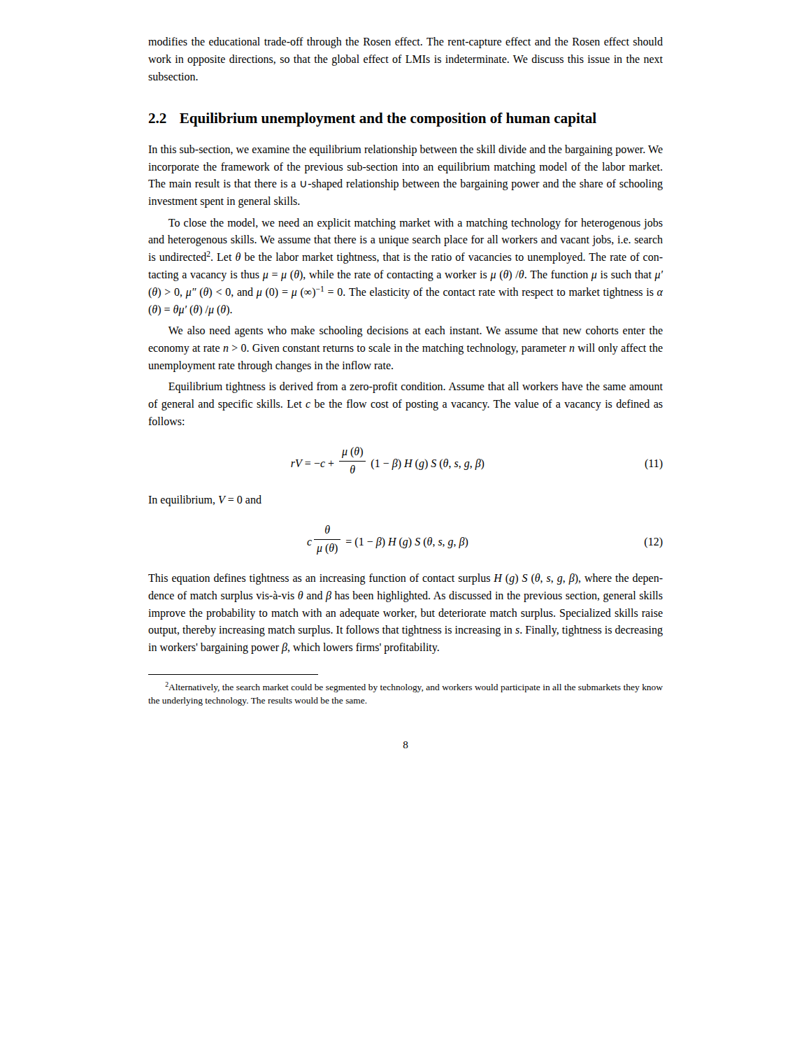modifies the educational trade-off through the Rosen effect. The rent-capture effect and the Rosen effect should work in opposite directions, so that the global effect of LMIs is indeterminate. We discuss this issue in the next subsection.
2.2 Equilibrium unemployment and the composition of human capital
In this sub-section, we examine the equilibrium relationship between the skill divide and the bargaining power. We incorporate the framework of the previous sub-section into an equilibrium matching model of the labor market. The main result is that there is a ∪-shaped relationship between the bargaining power and the share of schooling investment spent in general skills.
To close the model, we need an explicit matching market with a matching technology for heterogenous jobs and heterogenous skills. We assume that there is a unique search place for all workers and vacant jobs, i.e. search is undirected2. Let θ be the labor market tightness, that is the ratio of vacancies to unemployed. The rate of contacting a vacancy is thus μ = μ (θ), while the rate of contacting a worker is μ (θ) /θ. The function μ is such that μ′ (θ) > 0, μ″ (θ) < 0, and μ (0) = μ (∞)−1 = 0. The elasticity of the contact rate with respect to market tightness is α (θ) = θμ′ (θ) /μ (θ).
We also need agents who make schooling decisions at each instant. We assume that new cohorts enter the economy at rate n > 0. Given constant returns to scale in the matching technology, parameter n will only affect the unemployment rate through changes in the inflow rate.
Equilibrium tightness is derived from a zero-profit condition. Assume that all workers have the same amount of general and specific skills. Let c be the flow cost of posting a vacancy. The value of a vacancy is defined as follows:
rV = −c + μ (θ) θ (1 − β) H (g) S (θ, s, g, β)
(11)
In equilibrium, V = 0 and
cθμ (θ) = (1 − β) H (g) S (θ, s, g, β)
(12)
This equation defines tightness as an increasing function of contact surplus H (g) S (θ, s, g, β), where the dependence of match surplus vis-à-vis θ and β has been highlighted. As discussed in the previous section, general skills improve the probability to match with an adequate worker, but deteriorate match surplus. Specialized skills raise output, thereby increasing match surplus. It follows that tightness is increasing in s. Finally, tightness is decreasing in workers' bargaining power β, which lowers firms' profitability.
2Alternatively, the search market could be segmented by technology, and workers would participate in all the submarkets they know the underlying technology. The results would be the same.
8